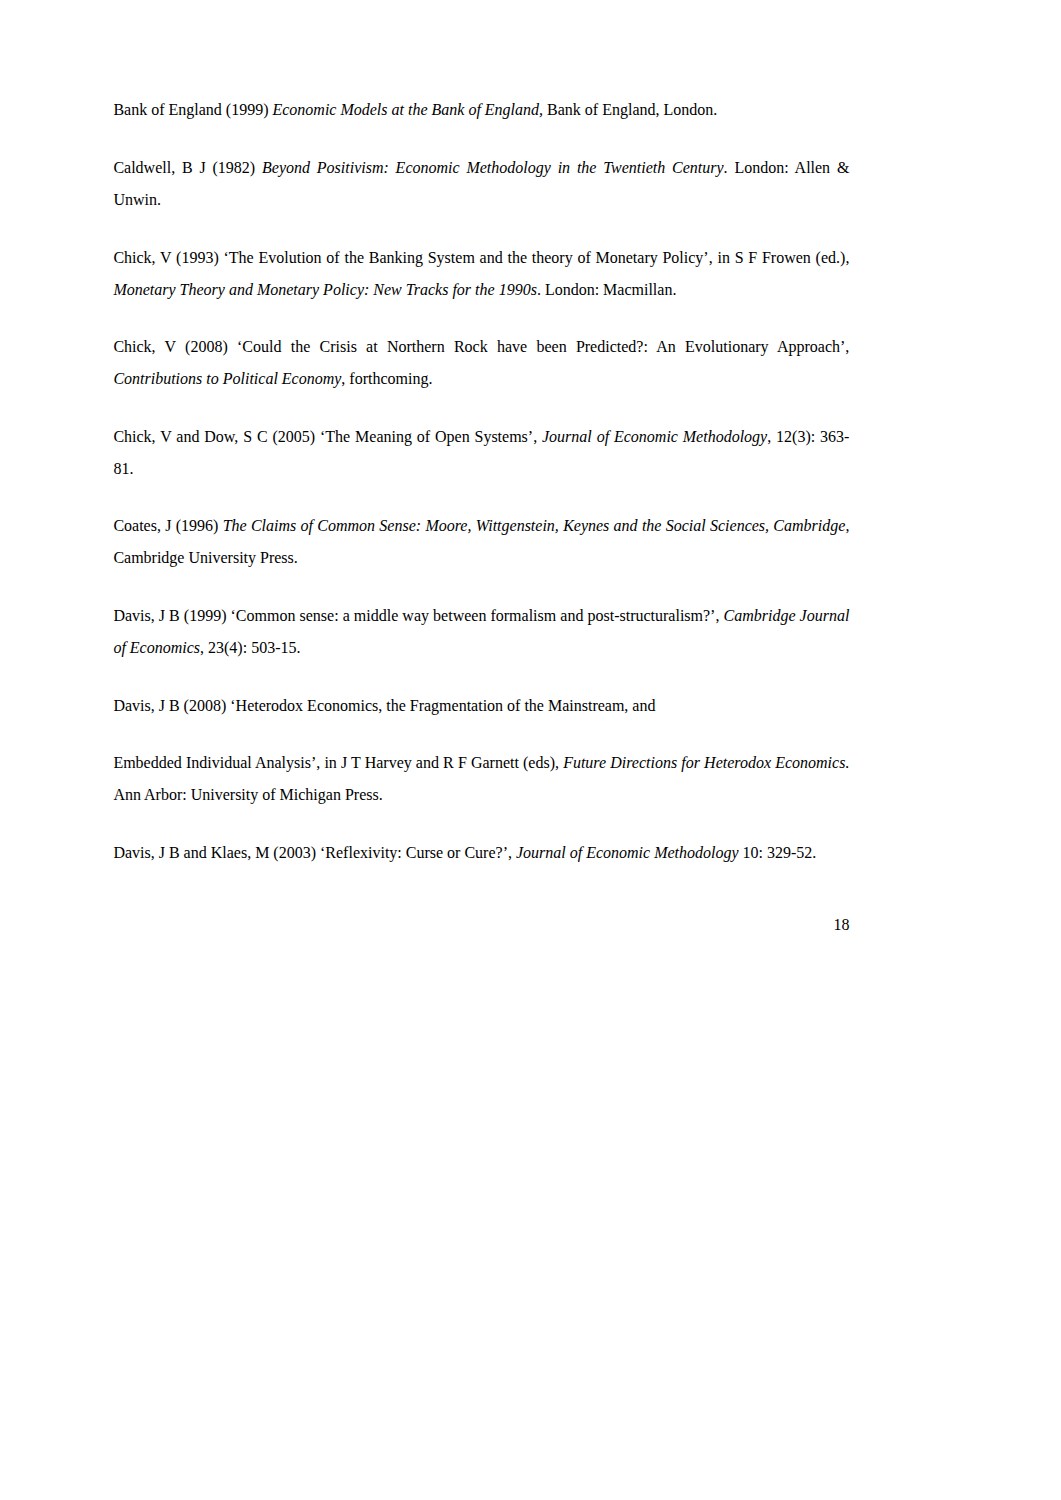Bank of England (1999) Economic Models at the Bank of England, Bank of England, London.
Caldwell, B J (1982) Beyond Positivism: Economic Methodology in the Twentieth Century. London: Allen & Unwin.
Chick, V (1993) ‘The Evolution of the Banking System and the theory of Monetary Policy’, in S F Frowen (ed.), Monetary Theory and Monetary Policy: New Tracks for the 1990s. London: Macmillan.
Chick, V (2008) ‘Could the Crisis at Northern Rock have been Predicted?: An Evolutionary Approach’, Contributions to Political Economy, forthcoming.
Chick, V and Dow, S C (2005) ‘The Meaning of Open Systems’, Journal of Economic Methodology, 12(3): 363-81.
Coates, J (1996) The Claims of Common Sense: Moore, Wittgenstein, Keynes and the Social Sciences, Cambridge, Cambridge University Press.
Davis, J B (1999) ‘Common sense: a middle way between formalism and post-structuralism?’, Cambridge Journal of Economics, 23(4): 503-15.
Davis, J B (2008) ‘Heterodox Economics, the Fragmentation of the Mainstream, and
Embedded Individual Analysis’, in J T Harvey and R F Garnett (eds), Future Directions for Heterodox Economics. Ann Arbor: University of Michigan Press.
Davis, J B and Klaes, M (2003) ‘Reflexivity: Curse or Cure?’, Journal of Economic Methodology 10: 329-52.
18